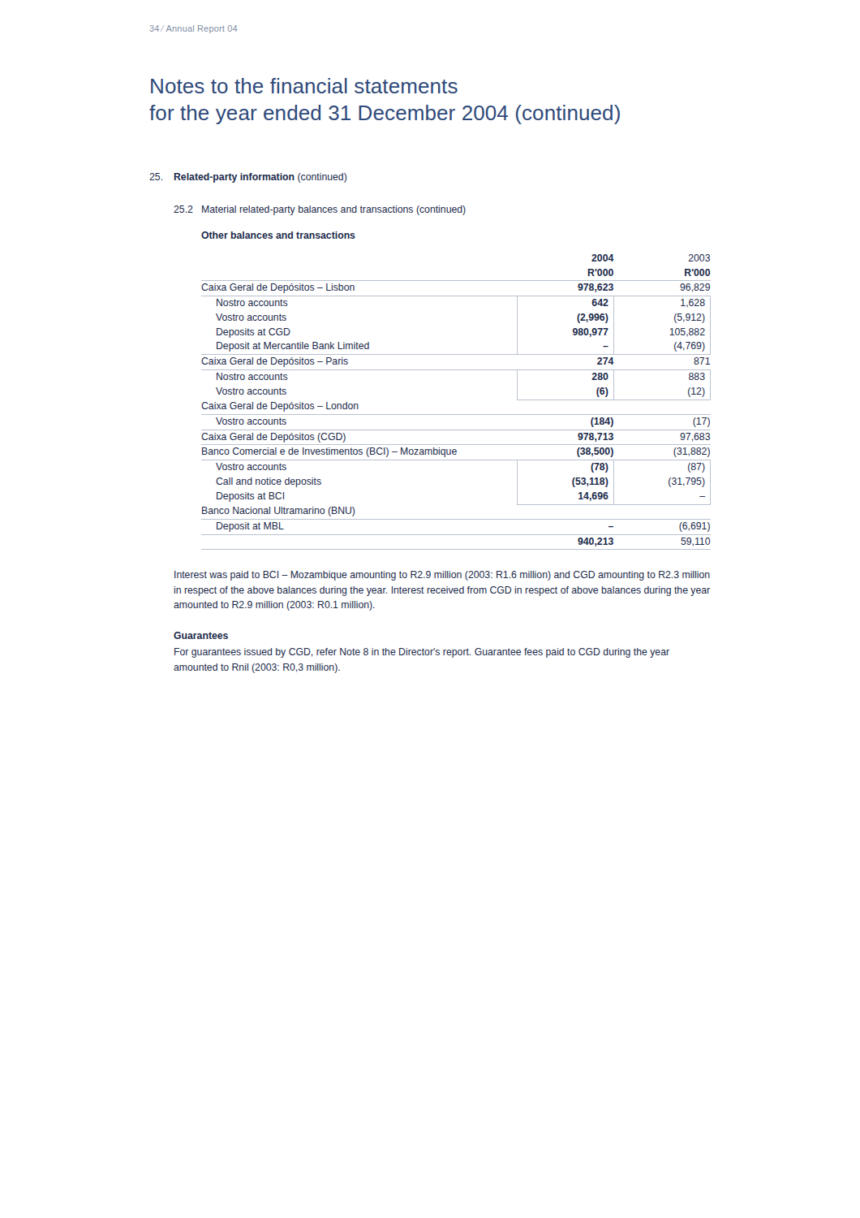34⁄Annual Report 04
Notes to the financial statements
for the year ended 31 December 2004 (continued)
25. Related-party information (continued)
25.2 Material related-party balances and transactions (continued)
Other balances and transactions
| | 2004 R'000 | 2003 R'000 |
| Caixa Geral de Depósitos – Lisbon | 978,623 | 96,829 |
| Nostro accounts | 642 | 1,628 |
| Vostro accounts | (2,996) | (5,912) |
| Deposits at CGD | 980,977 | 105,882 |
| Deposit at Mercantile Bank Limited | – | (4,769) |
| Caixa Geral de Depósitos – Paris | 274 | 871 |
| Nostro accounts | 280 | 883 |
| Vostro accounts | (6) | (12) |
| Caixa Geral de Depósitos – London | | |
| Vostro accounts | (184) | (17) |
| Caixa Geral de Depósitos (CGD) | 978,713 | 97,683 |
| Banco Comercial e de Investimentos (BCI) – Mozambique | (38,500) | (31,882) |
| Vostro accounts | (78) | (87) |
| Call and notice deposits | (53,118) | (31,795) |
| Deposits at BCI | 14,696 | – |
| Banco Nacional Ultramarino (BNU) | | |
| Deposit at MBL | – | (6,691) |
| | 940,213 | 59,110 |
Interest was paid to BCI – Mozambique amounting to R2.9 million (2003: R1.6 million) and CGD amounting to R2.3 million in respect of the above balances during the year. Interest received from CGD in respect of above balances during the year amounted to R2.9 million (2003: R0.1 million).
Guarantees
For guarantees issued by CGD, refer Note 8 in the Director's report. Guarantee fees paid to CGD during the year amounted to Rnil (2003: R0,3 million).